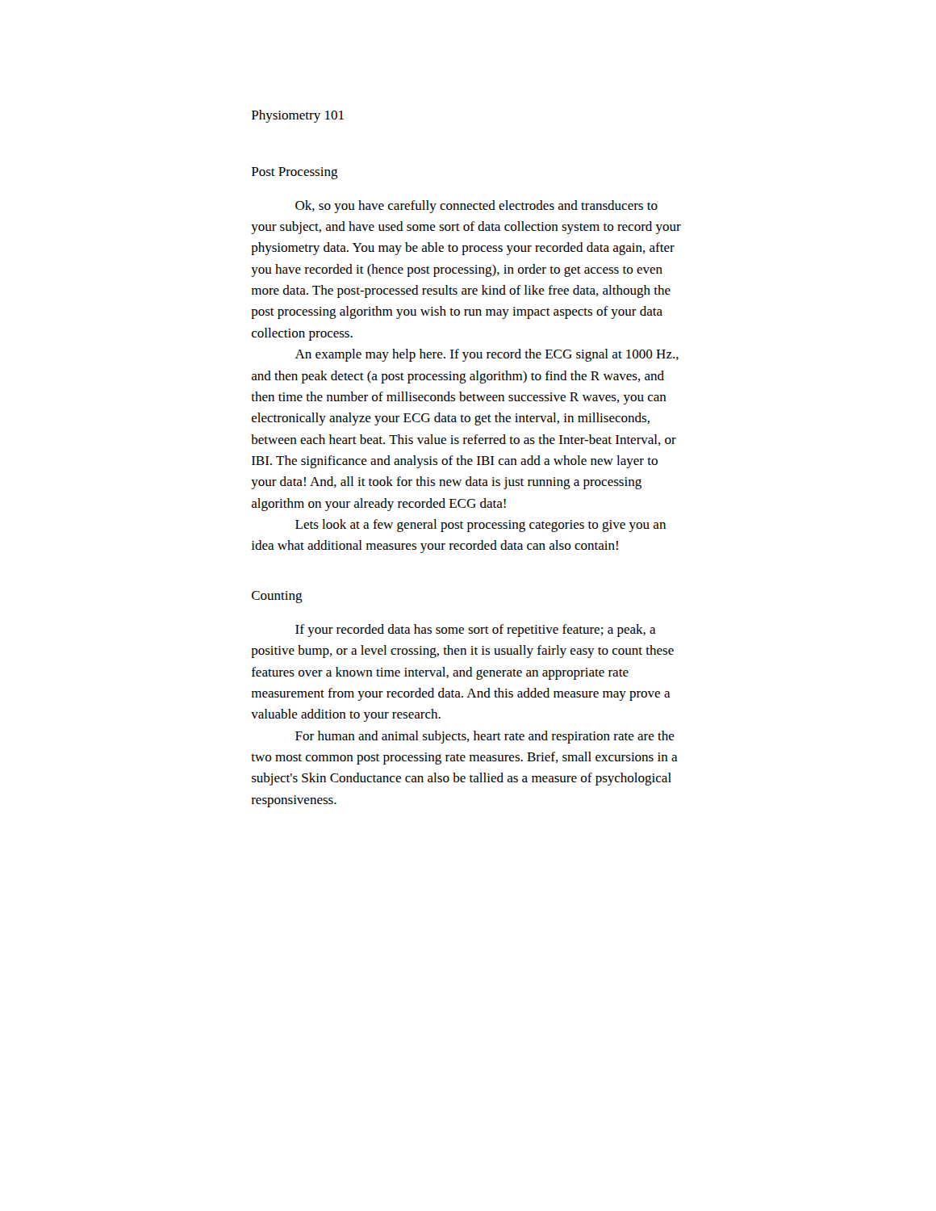Physiometry 101
Post Processing
Ok, so you have carefully connected electrodes and transducers to your subject, and have used some sort of data collection system to record your physiometry data. You may be able to process your recorded data again, after you have recorded it (hence post processing), in order to get access to even more data. The post-processed results are kind of like free data, although the post processing algorithm you wish to run may impact aspects of your data collection process.
An example may help here. If you record the ECG signal at 1000 Hz., and then peak detect (a post processing algorithm) to find the R waves, and then time the number of milliseconds between successive R waves, you can electronically analyze your ECG data to get the interval, in milliseconds, between each heart beat. This value is referred to as the Inter-beat Interval, or IBI. The significance and analysis of the IBI can add a whole new layer to your data! And, all it took for this new data is just running a processing algorithm on your already recorded ECG data!
Lets look at a few general post processing categories to give you an idea what additional measures your recorded data can also contain!
Counting
If your recorded data has some sort of repetitive feature; a peak, a positive bump, or a level crossing, then it is usually fairly easy to count these features over a known time interval, and generate an appropriate rate measurement from your recorded data. And this added measure may prove a valuable addition to your research.
For human and animal subjects, heart rate and respiration rate are the two most common post processing rate measures. Brief, small excursions in a subject's Skin Conductance can also be tallied as a measure of psychological responsiveness.